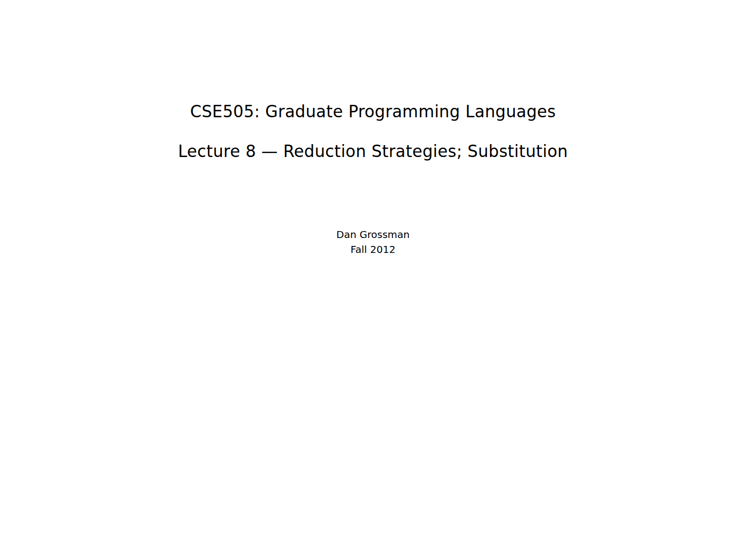CSE505: Graduate Programming Languages Lecture 8 — Reduction Strategies; Substitution
Dan Grossman Fall 2012